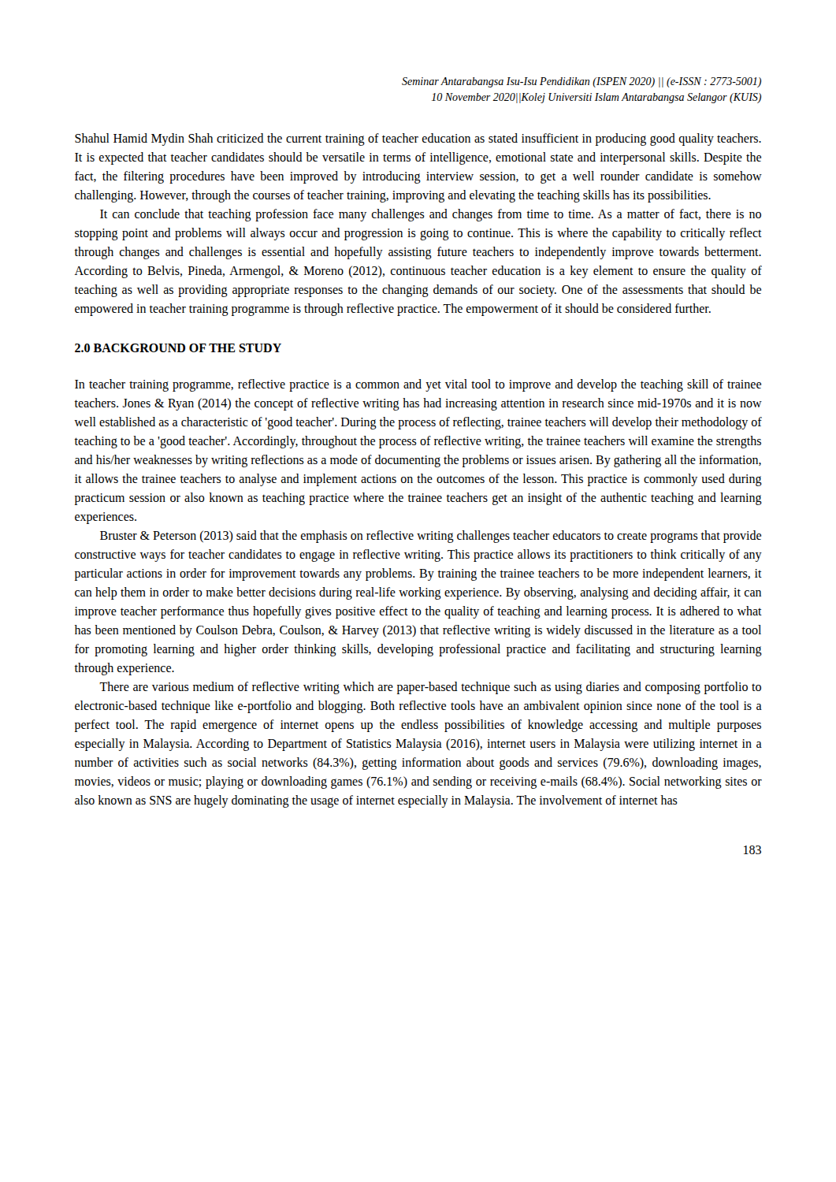Seminar Antarabangsa Isu-Isu Pendidikan (ISPEN 2020) || (e-ISSN : 2773-5001)
10 November 2020||Kolej Universiti Islam Antarabangsa Selangor (KUIS)
Shahul Hamid Mydin Shah criticized the current training of teacher education as stated insufficient in producing good quality teachers. It is expected that teacher candidates should be versatile in terms of intelligence, emotional state and interpersonal skills. Despite the fact, the filtering procedures have been improved by introducing interview session, to get a well rounder candidate is somehow challenging. However, through the courses of teacher training, improving and elevating the teaching skills has its possibilities.
It can conclude that teaching profession face many challenges and changes from time to time. As a matter of fact, there is no stopping point and problems will always occur and progression is going to continue. This is where the capability to critically reflect through changes and challenges is essential and hopefully assisting future teachers to independently improve towards betterment. According to Belvis, Pineda, Armengol, & Moreno (2012), continuous teacher education is a key element to ensure the quality of teaching as well as providing appropriate responses to the changing demands of our society. One of the assessments that should be empowered in teacher training programme is through reflective practice. The empowerment of it should be considered further.
2.0 BACKGROUND OF THE STUDY
In teacher training programme, reflective practice is a common and yet vital tool to improve and develop the teaching skill of trainee teachers. Jones & Ryan (2014) the concept of reflective writing has had increasing attention in research since mid-1970s and it is now well established as a characteristic of 'good teacher'. During the process of reflecting, trainee teachers will develop their methodology of teaching to be a 'good teacher'. Accordingly, throughout the process of reflective writing, the trainee teachers will examine the strengths and his/her weaknesses by writing reflections as a mode of documenting the problems or issues arisen. By gathering all the information, it allows the trainee teachers to analyse and implement actions on the outcomes of the lesson. This practice is commonly used during practicum session or also known as teaching practice where the trainee teachers get an insight of the authentic teaching and learning experiences.
Bruster & Peterson (2013) said that the emphasis on reflective writing challenges teacher educators to create programs that provide constructive ways for teacher candidates to engage in reflective writing. This practice allows its practitioners to think critically of any particular actions in order for improvement towards any problems. By training the trainee teachers to be more independent learners, it can help them in order to make better decisions during real-life working experience. By observing, analysing and deciding affair, it can improve teacher performance thus hopefully gives positive effect to the quality of teaching and learning process. It is adhered to what has been mentioned by Coulson Debra, Coulson, & Harvey (2013) that reflective writing is widely discussed in the literature as a tool for promoting learning and higher order thinking skills, developing professional practice and facilitating and structuring learning through experience.
There are various medium of reflective writing which are paper-based technique such as using diaries and composing portfolio to electronic-based technique like e-portfolio and blogging. Both reflective tools have an ambivalent opinion since none of the tool is a perfect tool. The rapid emergence of internet opens up the endless possibilities of knowledge accessing and multiple purposes especially in Malaysia. According to Department of Statistics Malaysia (2016), internet users in Malaysia were utilizing internet in a number of activities such as social networks (84.3%), getting information about goods and services (79.6%), downloading images, movies, videos or music; playing or downloading games (76.1%) and sending or receiving e-mails (68.4%). Social networking sites or also known as SNS are hugely dominating the usage of internet especially in Malaysia. The involvement of internet has
183